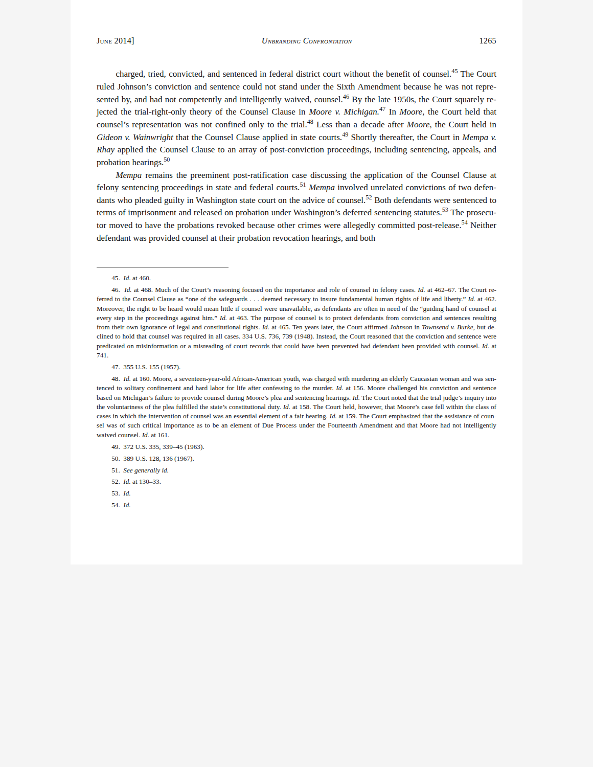June 2014] Unbranding Confrontation 1265
charged, tried, convicted, and sentenced in federal district court without the benefit of counsel.45 The Court ruled Johnson’s conviction and sentence could not stand under the Sixth Amendment because he was not represented by, and had not competently and intelligently waived, counsel.46 By the late 1950s, the Court squarely rejected the trial-right-only theory of the Counsel Clause in Moore v. Michigan.47 In Moore, the Court held that counsel’s representation was not confined only to the trial.48 Less than a decade after Moore, the Court held in Gideon v. Wainwright that the Counsel Clause applied in state courts.49 Shortly thereafter, the Court in Mempa v. Rhay applied the Counsel Clause to an array of post-conviction proceedings, including sentencing, appeals, and probation hearings.50
Mempa remains the preeminent post-ratification case discussing the application of the Counsel Clause at felony sentencing proceedings in state and federal courts.51 Mempa involved unrelated convictions of two defendants who pleaded guilty in Washington state court on the advice of counsel.52 Both defendants were sentenced to terms of imprisonment and released on probation under Washington’s deferred sentencing statutes.53 The prosecutor moved to have the probations revoked because other crimes were allegedly committed post-release.54 Neither defendant was provided counsel at their probation revocation hearings, and both
Id. at 460.
Id. at 468. Much of the Court’s reasoning focused on the importance and role of counsel in felony cases. Id. at 462–67. The Court referred to the Counsel Clause as “one of the safeguards . . . deemed necessary to insure fundamental human rights of life and liberty.” Id. at 462. Moreover, the right to be heard would mean little if counsel were unavailable, as defendants are often in need of the “guiding hand of counsel at every step in the proceedings against him.” Id. at 463. The purpose of counsel is to protect defendants from conviction and sentences resulting from their own ignorance of legal and constitutional rights. Id. at 465. Ten years later, the Court affirmed Johnson in Townsend v. Burke, but declined to hold that counsel was required in all cases. 334 U.S. 736, 739 (1948). Instead, the Court reasoned that the conviction and sentence were predicated on misinformation or a misreading of court records that could have been prevented had defendant been provided with counsel. Id. at 741.
355 U.S. 155 (1957).
Id. at 160. Moore, a seventeen-year-old African-American youth, was charged with murdering an elderly Caucasian woman and was sentenced to solitary confinement and hard labor for life after confessing to the murder. Id. at 156. Moore challenged his conviction and sentence based on Michigan’s failure to provide counsel during Moore’s plea and sentencing hearings. Id. The Court noted that the trial judge’s inquiry into the voluntariness of the plea fulfilled the state’s constitutional duty. Id. at 158. The Court held, however, that Moore’s case fell within the class of cases in which the intervention of counsel was an essential element of a fair hearing. Id. at 159. The Court emphasized that the assistance of counsel was of such critical importance as to be an element of Due Process under the Fourteenth Amendment and that Moore had not intelligently waived counsel. Id. at 161.
372 U.S. 335, 339–45 (1963).
389 U.S. 128, 136 (1967).
See generally id.
Id. at 130–33.
Id.
Id.